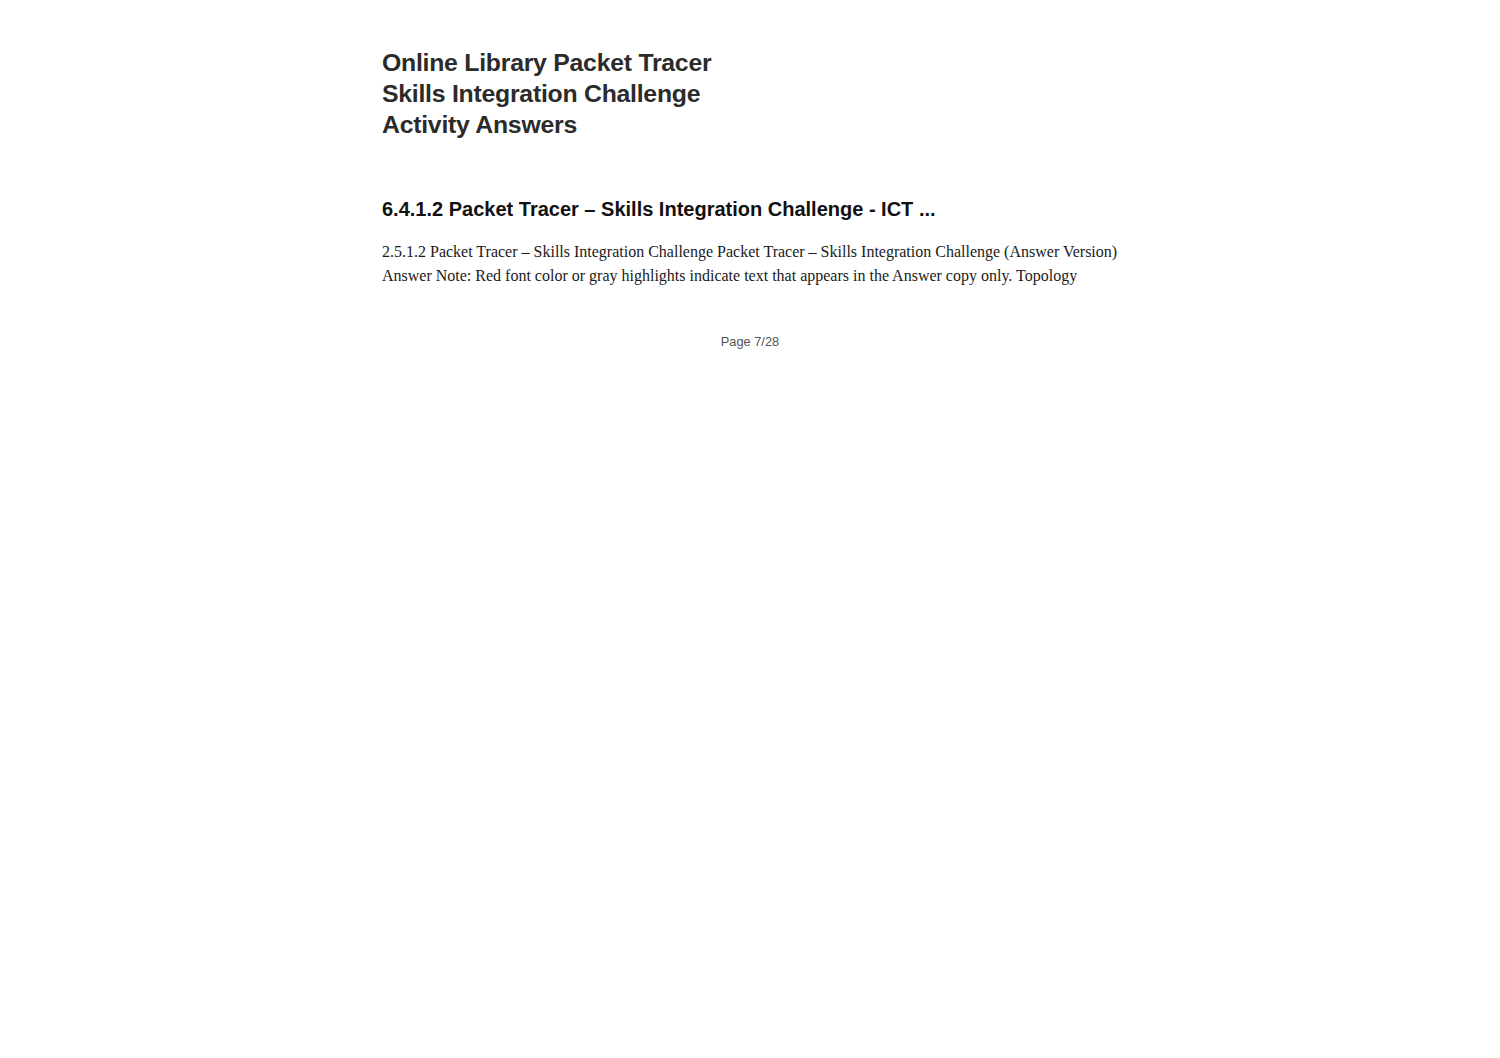Online Library Packet Tracer Skills Integration Challenge Activity Answers
6.4.1.2 Packet Tracer – Skills Integration Challenge - ICT ...
2.5.1.2 Packet Tracer – Skills Integration Challenge Packet Tracer – Skills Integration Challenge (Answer Version) Answer Note: Red font color or gray highlights indicate text that appears in the Answer copy only. Topology
Page 7/28